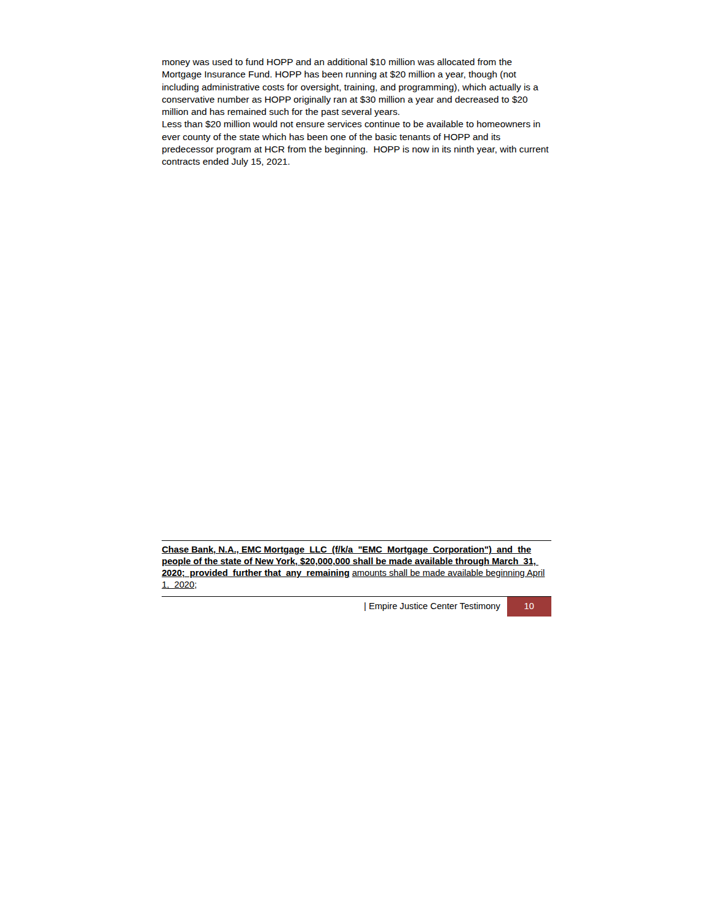money was used to fund HOPP and an additional $10 million was allocated from the Mortgage Insurance Fund. HOPP has been running at $20 million a year, though (not including administrative costs for oversight, training, and programming), which actually is a conservative number as HOPP originally ran at $30 million a year and decreased to $20 million and has remained such for the past several years.
Less than $20 million would not ensure services continue to be available to homeowners in ever county of the state which has been one of the basic tenants of HOPP and its predecessor program at HCR from the beginning. HOPP is now in its ninth year, with current contracts ended July 15, 2021.
Chase Bank, N.A., EMC Mortgage LLC (f/k/a "EMC Mortgage Corporation") and the people of the state of New York, $20,000,000 shall be made available through March 31, 2020; provided further that any remaining amounts shall be made available beginning April 1, 2020;
| Empire Justice Center Testimony
10